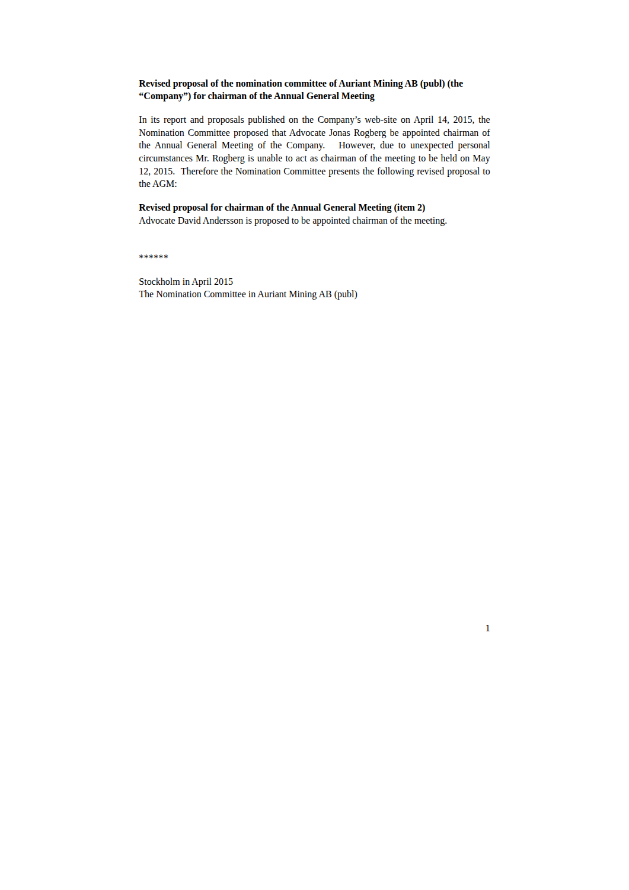Revised proposal of the nomination committee of Auriant Mining AB (publ) (the “Company”) for chairman of the Annual General Meeting
In its report and proposals published on the Company’s web-site on April 14, 2015, the Nomination Committee proposed that Advocate Jonas Rogberg be appointed chairman of the Annual General Meeting of the Company. However, due to unexpected personal circumstances Mr. Rogberg is unable to act as chairman of the meeting to be held on May 12, 2015. Therefore the Nomination Committee presents the following revised proposal to the AGM:
Revised proposal for chairman of the Annual General Meeting (item 2)
Advocate David Andersson is proposed to be appointed chairman of the meeting.
******
Stockholm in April 2015
The Nomination Committee in Auriant Mining AB (publ)
1